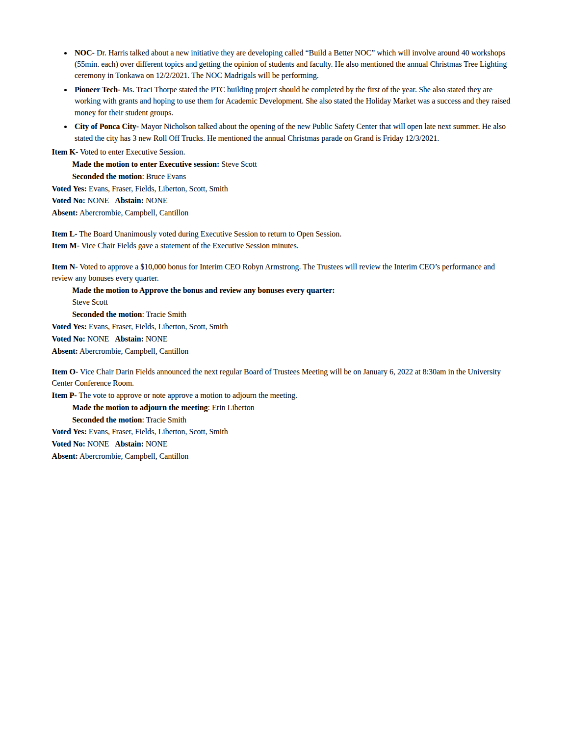NOC- Dr. Harris talked about a new initiative they are developing called “Build a Better NOC” which will involve around 40 workshops (55min. each) over different topics and getting the opinion of students and faculty. He also mentioned the annual Christmas Tree Lighting ceremony in Tonkawa on 12/2/2021. The NOC Madrigals will be performing.
Pioneer Tech- Ms. Traci Thorpe stated the PTC building project should be completed by the first of the year. She also stated they are working with grants and hoping to use them for Academic Development. She also stated the Holiday Market was a success and they raised money for their student groups.
City of Ponca City- Mayor Nicholson talked about the opening of the new Public Safety Center that will open late next summer. He also stated the city has 3 new Roll Off Trucks. He mentioned the annual Christmas parade on Grand is Friday 12/3/2021.
Item K- Voted to enter Executive Session.
Made the motion to enter Executive session: Steve Scott
Seconded the motion: Bruce Evans
Voted Yes: Evans, Fraser, Fields, Liberton, Scott, Smith
Voted No: NONE Abstain: NONE
Absent: Abercrombie, Campbell, Cantillon
Item L- The Board Unanimously voted during Executive Session to return to Open Session.
Item M- Vice Chair Fields gave a statement of the Executive Session minutes.
Item N- Voted to approve a $10,000 bonus for Interim CEO Robyn Armstrong. The Trustees will review the Interim CEO’s performance and review any bonuses every quarter.
Made the motion to Approve the bonus and review any bonuses every quarter:
Steve Scott
Seconded the motion: Tracie Smith
Voted Yes: Evans, Fraser, Fields, Liberton, Scott, Smith
Voted No: NONE Abstain: NONE
Absent: Abercrombie, Campbell, Cantillon
Item O- Vice Chair Darin Fields announced the next regular Board of Trustees Meeting will be on January 6, 2022 at 8:30am in the University Center Conference Room.
Item P- The vote to approve or note approve a motion to adjourn the meeting.
Made the motion to adjourn the meeting: Erin Liberton
Seconded the motion: Tracie Smith
Voted Yes: Evans, Fraser, Fields, Liberton, Scott, Smith
Voted No: NONE Abstain: NONE
Absent: Abercrombie, Campbell, Cantillon